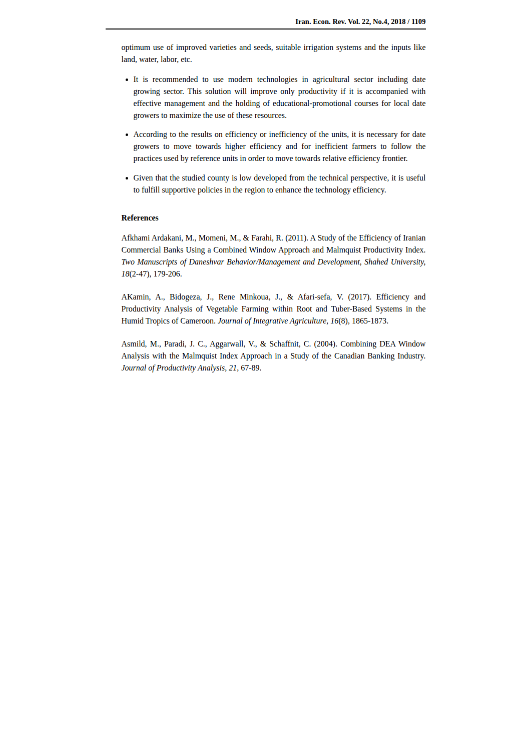Iran. Econ. Rev. Vol. 22, No.4, 2018 / 1109
optimum use of improved varieties and seeds, suitable irrigation systems and the inputs like land, water, labor, etc.
It is recommended to use modern technologies in agricultural sector including date growing sector. This solution will improve only productivity if it is accompanied with effective management and the holding of educational-promotional courses for local date growers to maximize the use of these resources.
According to the results on efficiency or inefficiency of the units, it is necessary for date growers to move towards higher efficiency and for inefficient farmers to follow the practices used by reference units in order to move towards relative efficiency frontier.
Given that the studied county is low developed from the technical perspective, it is useful to fulfill supportive policies in the region to enhance the technology efficiency.
References
Afkhami Ardakani, M., Momeni, M., & Farahi, R. (2011). A Study of the Efficiency of Iranian Commercial Banks Using a Combined Window Approach and Malmquist Productivity Index. Two Manuscripts of Daneshvar Behavior/Management and Development, Shahed University, 18(2-47), 179-206.
AKamin, A., Bidogeza, J., Rene Minkoua, J., & Afari-sefa, V. (2017). Efficiency and Productivity Analysis of Vegetable Farming within Root and Tuber-Based Systems in the Humid Tropics of Cameroon. Journal of Integrative Agriculture, 16(8), 1865-1873.
Asmild, M., Paradi, J. C., Aggarwall, V., & Schaffnit, C. (2004). Combining DEA Window Analysis with the Malmquist Index Approach in a Study of the Canadian Banking Industry. Journal of Productivity Analysis, 21, 67-89.